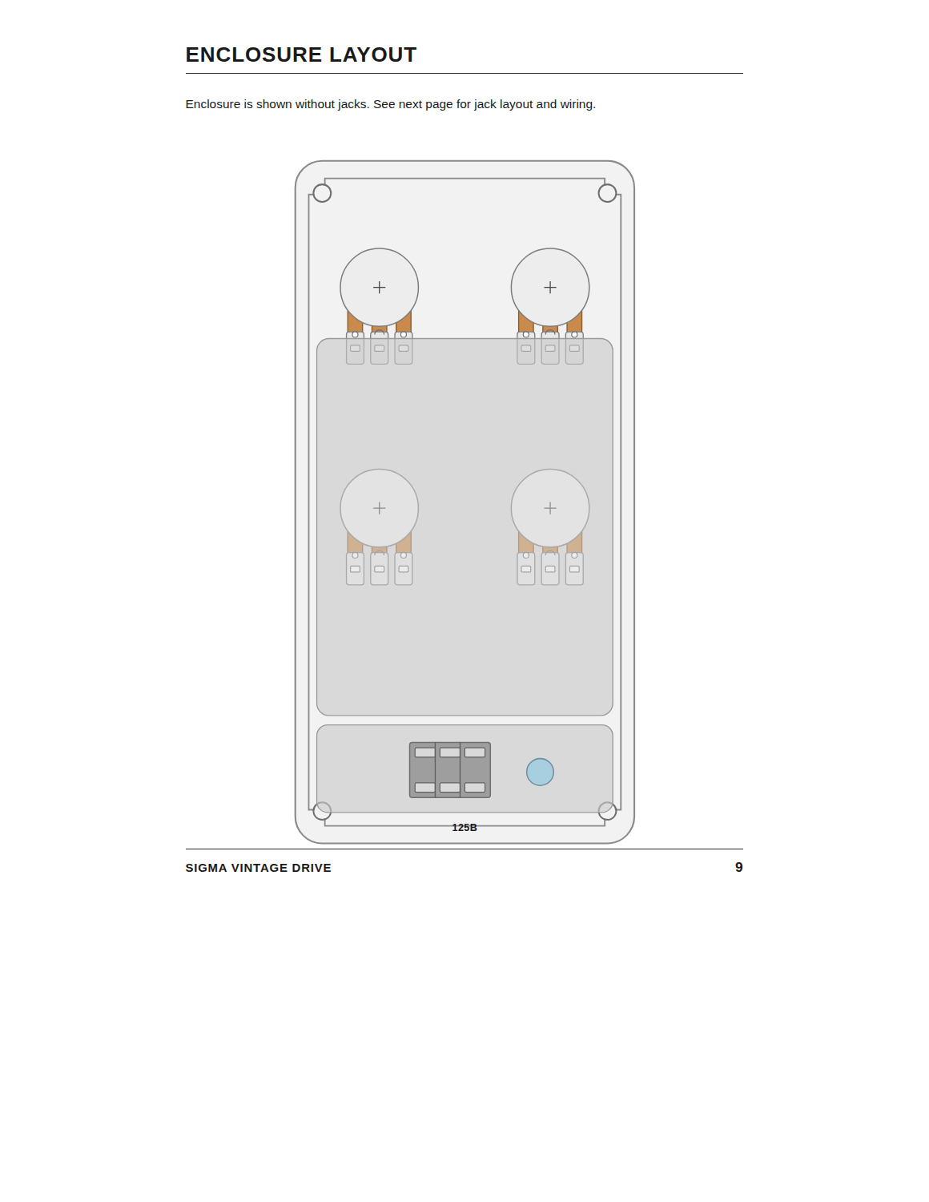Enclosure Layout
Enclosure is shown without jacks. See next page for jack layout and wiring.
125B enclosure layout diagram Top-down view of a 125B pedal enclosure showing four potentiometers with three lugs each, a three-by-two footswitch pad, a round LED, and four corner screw holes. Jacks are not shown. 125B
Sigma Vintage Drive 9